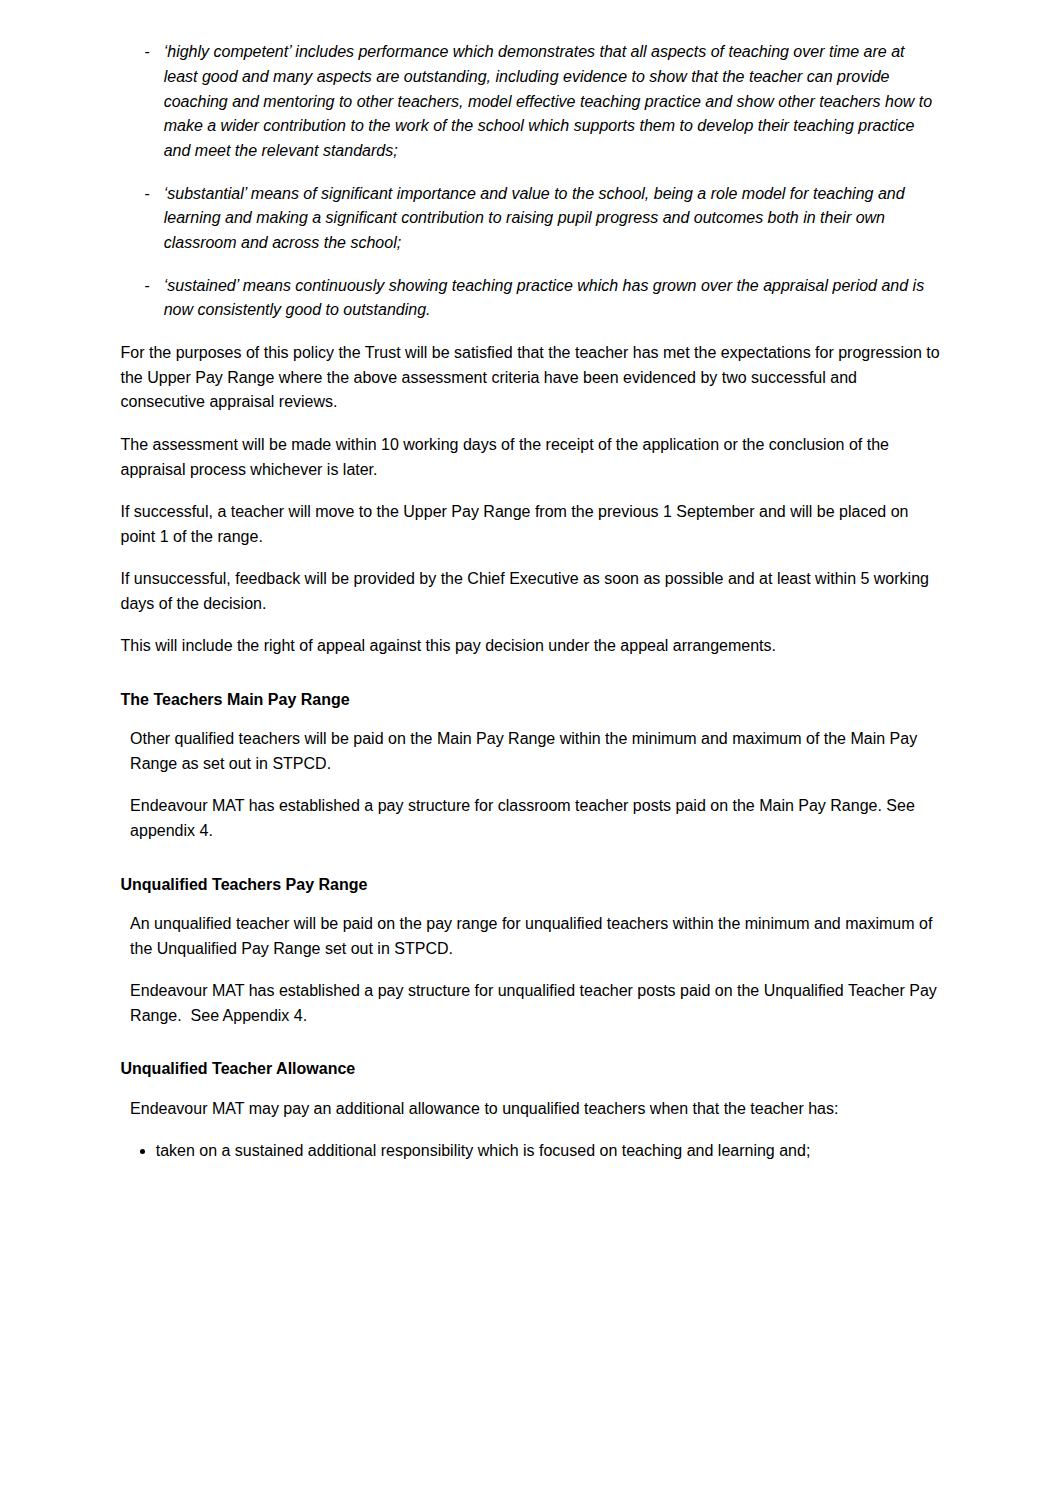‘highly competent’ includes performance which demonstrates that all aspects of teaching over time are at least good and many aspects are outstanding, including evidence to show that the teacher can provide coaching and mentoring to other teachers, model effective teaching practice and show other teachers how to make a wider contribution to the work of the school which supports them to develop their teaching practice and meet the relevant standards;
‘substantial’ means of significant importance and value to the school, being a role model for teaching and learning and making a significant contribution to raising pupil progress and outcomes both in their own classroom and across the school;
‘sustained’ means continuously showing teaching practice which has grown over the appraisal period and is now consistently good to outstanding.
For the purposes of this policy the Trust will be satisfied that the teacher has met the expectations for progression to the Upper Pay Range where the above assessment criteria have been evidenced by two successful and consecutive appraisal reviews.
The assessment will be made within 10 working days of the receipt of the application or the conclusion of the appraisal process whichever is later.
If successful, a teacher will move to the Upper Pay Range from the previous 1 September and will be placed on point 1 of the range.
If unsuccessful, feedback will be provided by the Chief Executive as soon as possible and at least within 5 working days of the decision.
This will include the right of appeal against this pay decision under the appeal arrangements.
The Teachers Main Pay Range
Other qualified teachers will be paid on the Main Pay Range within the minimum and maximum of the Main Pay Range as set out in STPCD.
Endeavour MAT has established a pay structure for classroom teacher posts paid on the Main Pay Range. See appendix 4.
Unqualified Teachers Pay Range
An unqualified teacher will be paid on the pay range for unqualified teachers within the minimum and maximum of the Unqualified Pay Range set out in STPCD.
Endeavour MAT has established a pay structure for unqualified teacher posts paid on the Unqualified Teacher Pay Range. See Appendix 4.
Unqualified Teacher Allowance
Endeavour MAT may pay an additional allowance to unqualified teachers when that the teacher has:
taken on a sustained additional responsibility which is focused on teaching and learning and;